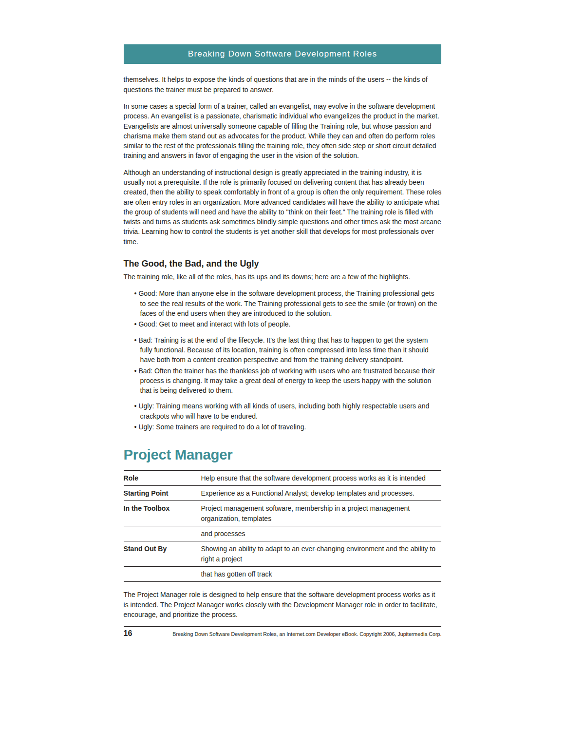Breaking Down Software Development Roles
themselves. It helps to expose the kinds of questions that are in the minds of the users -- the kinds of questions the trainer must be prepared to answer.
In some cases a special form of a trainer, called an evangelist, may evolve in the software development process. An evangelist is a passionate, charismatic individual who evangelizes the product in the market. Evangelists are almost universally someone capable of filling the Training role, but whose passion and charisma make them stand out as advocates for the product. While they can and often do perform roles similar to the rest of the professionals filling the training role, they often side step or short circuit detailed training and answers in favor of engaging the user in the vision of the solution.
Although an understanding of instructional design is greatly appreciated in the training industry, it is usually not a prerequisite. If the role is primarily focused on delivering content that has already been created, then the ability to speak comfortably in front of a group is often the only requirement. These roles are often entry roles in an organization. More advanced candidates will have the ability to anticipate what the group of students will need and have the ability to "think on their feet." The training role is filled with twists and turns as students ask sometimes blindly simple questions and other times ask the most arcane trivia. Learning how to control the students is yet another skill that develops for most professionals over time.
The Good, the Bad, and the Ugly
The training role, like all of the roles, has its ups and its downs; here are a few of the highlights.
• Good: More than anyone else in the software development process, the Training professional gets to see the real results of the work. The Training professional gets to see the smile (or frown) on the faces of the end users when they are introduced to the solution.
• Good: Get to meet and interact with lots of people.
• Bad: Training is at the end of the lifecycle. It's the last thing that has to happen to get the system fully functional. Because of its location, training is often compressed into less time than it should have both from a content creation perspective and from the training delivery standpoint.
• Bad: Often the trainer has the thankless job of working with users who are frustrated because their process is changing. It may take a great deal of energy to keep the users happy with the solution that is being delivered to them.
• Ugly: Training means working with all kinds of users, including both highly respectable users and crackpots who will have to be endured.
• Ugly: Some trainers are required to do a lot of traveling.
Project Manager
| Role | Help ensure that the software development process works as it is intended |
| Starting Point | Experience as a Functional Analyst; develop templates and processes. |
| In the Toolbox | Project management software, membership in a project management organization, templates |
| | and processes |
| Stand Out By | Showing an ability to adapt to an ever-changing environment and the ability to right a project |
| | that has gotten off track |
The Project Manager role is designed to help ensure that the software development process works as it is intended. The Project Manager works closely with the Development Manager role in order to facilitate, encourage, and prioritize the process.
16 Breaking Down Software Development Roles, an Internet.com Developer eBook. Copyright 2006, Jupitermedia Corp.